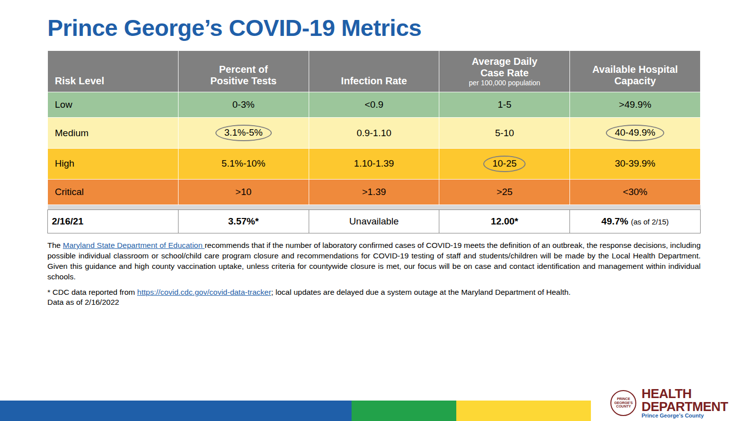Prince George’s COVID-19 Metrics
| Risk Level | Percent of Positive Tests | Infection Rate | Average Daily Case Rate per 100,000 population | Available Hospital Capacity |
| --- | --- | --- | --- | --- |
| Low | 0-3% | <0.9 | 1-5 | >49.9% |
| Medium | 3.1%-5% | 0.9-1.10 | 5-10 | 40-49.9% |
| High | 5.1%-10% | 1.10-1.39 | 10-25 | 30-39.9% |
| Critical | >10 | >1.39 | >25 | <30% |
| 2/16/21 | 3.57%* | Unavailable | 12.00* | 49.7% (as of 2/15) |
The Maryland State Department of Education recommends that if the number of laboratory confirmed cases of COVID-19 meets the definition of an outbreak, the response decisions, including possible individual classroom or school/child care program closure and recommendations for COVID-19 testing of staff and students/children will be made by the Local Health Department. Given this guidance and high county vaccination uptake, unless criteria for countywide closure is met, our focus will be on case and contact identification and management within individual schools.
* CDC data reported from https://covid.cdc.gov/covid-data-tracker; local updates are delayed due a system outage at the Maryland Department of Health.
Data as of 2/16/2022
PRINCE
GEORGE'S
COUNTY
HEALTH
DEPARTMENT
Prince George’s County